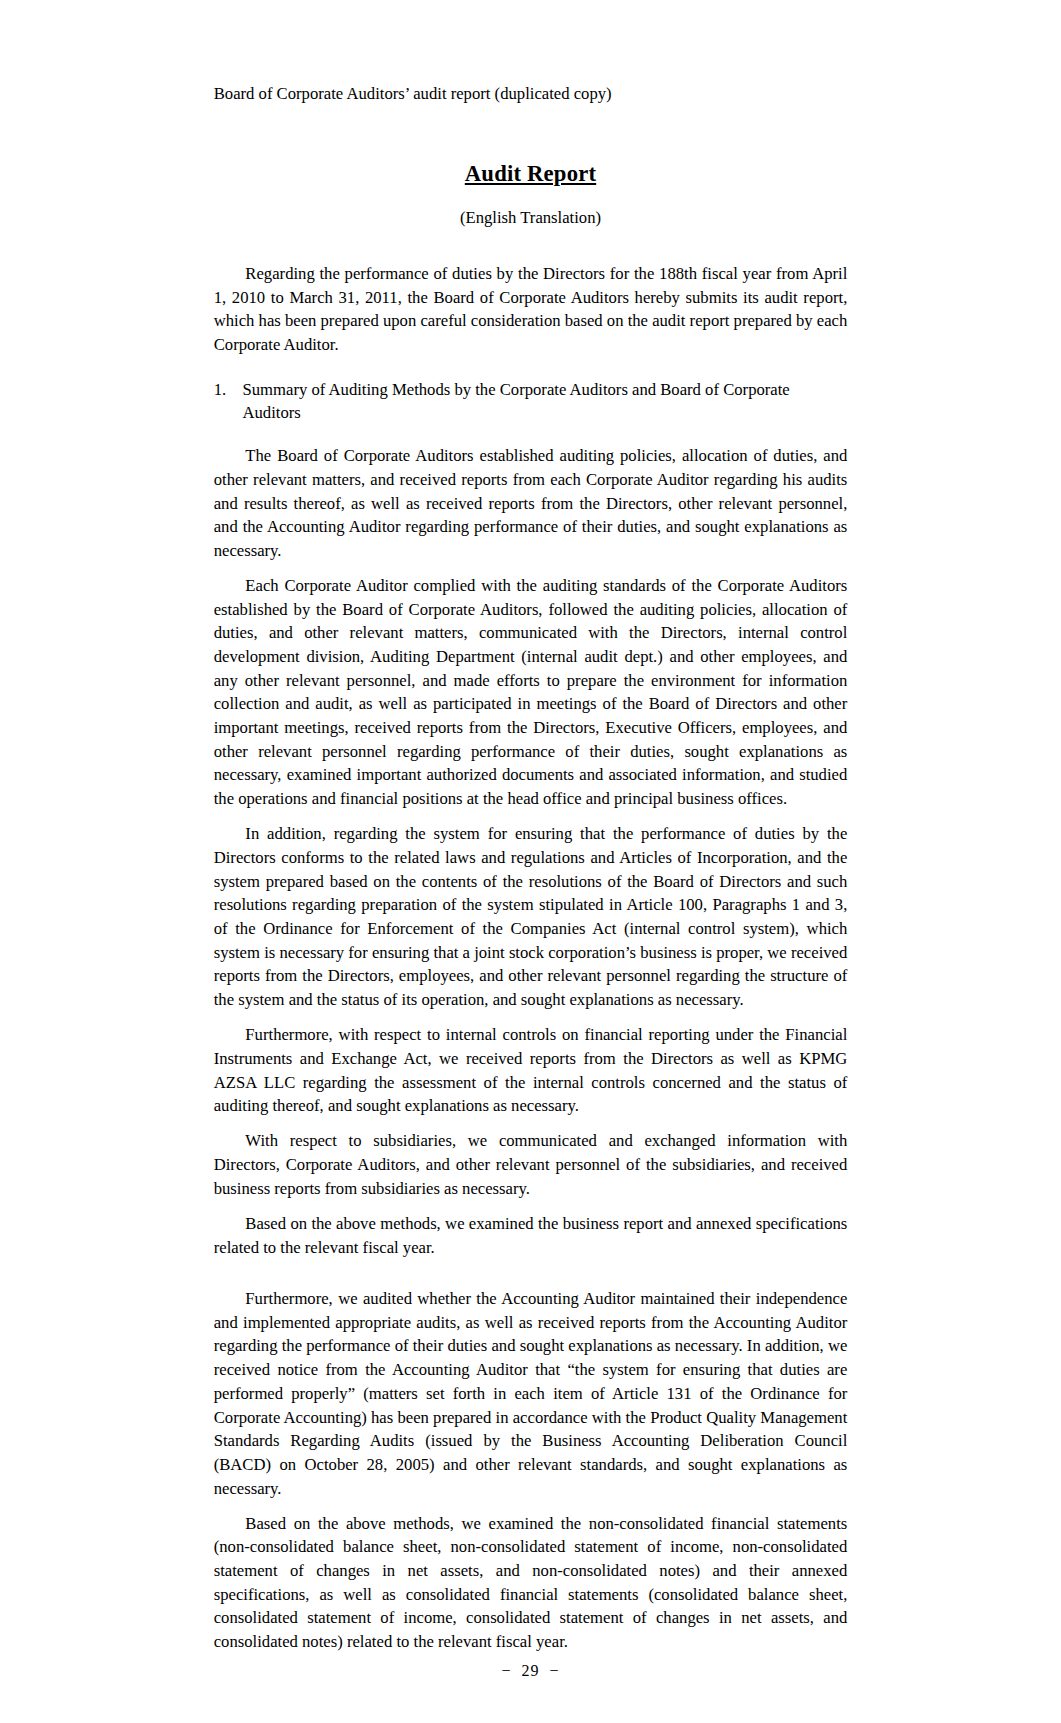Board of Corporate Auditors’ audit report (duplicated copy)
Audit Report
(English Translation)
Regarding the performance of duties by the Directors for the 188th fiscal year from April 1, 2010 to March 31, 2011, the Board of Corporate Auditors hereby submits its audit report, which has been prepared upon careful consideration based on the audit report prepared by each Corporate Auditor.
1.
Summary of Auditing Methods by the Corporate Auditors and Board of Corporate Auditors
The Board of Corporate Auditors established auditing policies, allocation of duties, and other relevant matters, and received reports from each Corporate Auditor regarding his audits and results thereof, as well as received reports from the Directors, other relevant personnel, and the Accounting Auditor regarding performance of their duties, and sought explanations as necessary.
Each Corporate Auditor complied with the auditing standards of the Corporate Auditors established by the Board of Corporate Auditors, followed the auditing policies, allocation of duties, and other relevant matters, communicated with the Directors, internal control development division, Auditing Department (internal audit dept.) and other employees, and any other relevant personnel, and made efforts to prepare the environment for information collection and audit, as well as participated in meetings of the Board of Directors and other important meetings, received reports from the Directors, Executive Officers, employees, and other relevant personnel regarding performance of their duties, sought explanations as necessary, examined important authorized documents and associated information, and studied the operations and financial positions at the head office and principal business offices.
In addition, regarding the system for ensuring that the performance of duties by the Directors conforms to the related laws and regulations and Articles of Incorporation, and the system prepared based on the contents of the resolutions of the Board of Directors and such resolutions regarding preparation of the system stipulated in Article 100, Paragraphs 1 and 3, of the Ordinance for Enforcement of the Companies Act (internal control system), which system is necessary for ensuring that a joint stock corporation’s business is proper, we received reports from the Directors, employees, and other relevant personnel regarding the structure of the system and the status of its operation, and sought explanations as necessary.
Furthermore, with respect to internal controls on financial reporting under the Financial Instruments and Exchange Act, we received reports from the Directors as well as KPMG AZSA LLC regarding the assessment of the internal controls concerned and the status of auditing thereof, and sought explanations as necessary.
With respect to subsidiaries, we communicated and exchanged information with Directors, Corporate Auditors, and other relevant personnel of the subsidiaries, and received business reports from subsidiaries as necessary.
Based on the above methods, we examined the business report and annexed specifications related to the relevant fiscal year.
Furthermore, we audited whether the Accounting Auditor maintained their independence and implemented appropriate audits, as well as received reports from the Accounting Auditor regarding the performance of their duties and sought explanations as necessary. In addition, we received notice from the Accounting Auditor that “the system for ensuring that duties are performed properly” (matters set forth in each item of Article 131 of the Ordinance for Corporate Accounting) has been prepared in accordance with the Product Quality Management Standards Regarding Audits (issued by the Business Accounting Deliberation Council (BACD) on October 28, 2005) and other relevant standards, and sought explanations as necessary.
Based on the above methods, we examined the non-consolidated financial statements (non-consolidated balance sheet, non-consolidated statement of income, non-consolidated statement of changes in net assets, and non-consolidated notes) and their annexed specifications, as well as consolidated financial statements (consolidated balance sheet, consolidated statement of income, consolidated statement of changes in net assets, and consolidated notes) related to the relevant fiscal year.
− 29 −